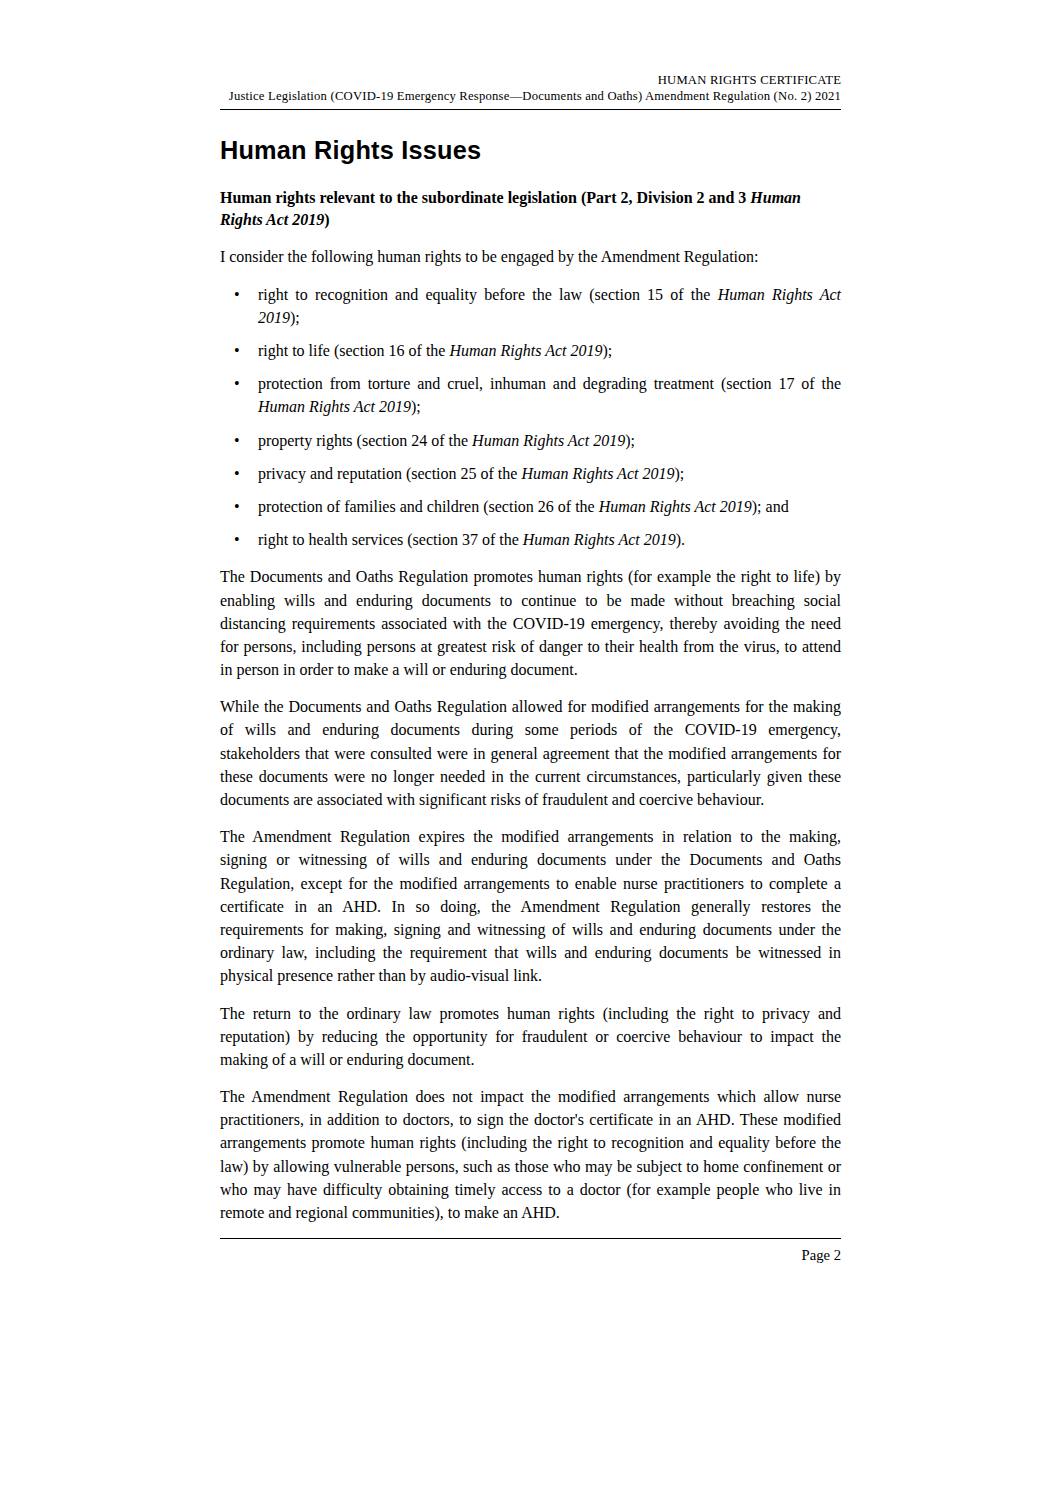Human Rights Certificate
Justice Legislation (COVID-19 Emergency Response—Documents and Oaths) Amendment Regulation (No. 2) 2021
Human Rights Issues
Human rights relevant to the subordinate legislation (Part 2, Division 2 and 3 Human Rights Act 2019)
I consider the following human rights to be engaged by the Amendment Regulation:
right to recognition and equality before the law (section 15 of the Human Rights Act 2019);
right to life (section 16 of the Human Rights Act 2019);
protection from torture and cruel, inhuman and degrading treatment (section 17 of the Human Rights Act 2019);
property rights (section 24 of the Human Rights Act 2019);
privacy and reputation (section 25 of the Human Rights Act 2019);
protection of families and children (section 26 of the Human Rights Act 2019); and
right to health services (section 37 of the Human Rights Act 2019).
The Documents and Oaths Regulation promotes human rights (for example the right to life) by enabling wills and enduring documents to continue to be made without breaching social distancing requirements associated with the COVID-19 emergency, thereby avoiding the need for persons, including persons at greatest risk of danger to their health from the virus, to attend in person in order to make a will or enduring document.
While the Documents and Oaths Regulation allowed for modified arrangements for the making of wills and enduring documents during some periods of the COVID-19 emergency, stakeholders that were consulted were in general agreement that the modified arrangements for these documents were no longer needed in the current circumstances, particularly given these documents are associated with significant risks of fraudulent and coercive behaviour.
The Amendment Regulation expires the modified arrangements in relation to the making, signing or witnessing of wills and enduring documents under the Documents and Oaths Regulation, except for the modified arrangements to enable nurse practitioners to complete a certificate in an AHD. In so doing, the Amendment Regulation generally restores the requirements for making, signing and witnessing of wills and enduring documents under the ordinary law, including the requirement that wills and enduring documents be witnessed in physical presence rather than by audio-visual link.
The return to the ordinary law promotes human rights (including the right to privacy and reputation) by reducing the opportunity for fraudulent or coercive behaviour to impact the making of a will or enduring document.
The Amendment Regulation does not impact the modified arrangements which allow nurse practitioners, in addition to doctors, to sign the doctor's certificate in an AHD. These modified arrangements promote human rights (including the right to recognition and equality before the law) by allowing vulnerable persons, such as those who may be subject to home confinement or who may have difficulty obtaining timely access to a doctor (for example people who live in remote and regional communities), to make an AHD.
Page 2